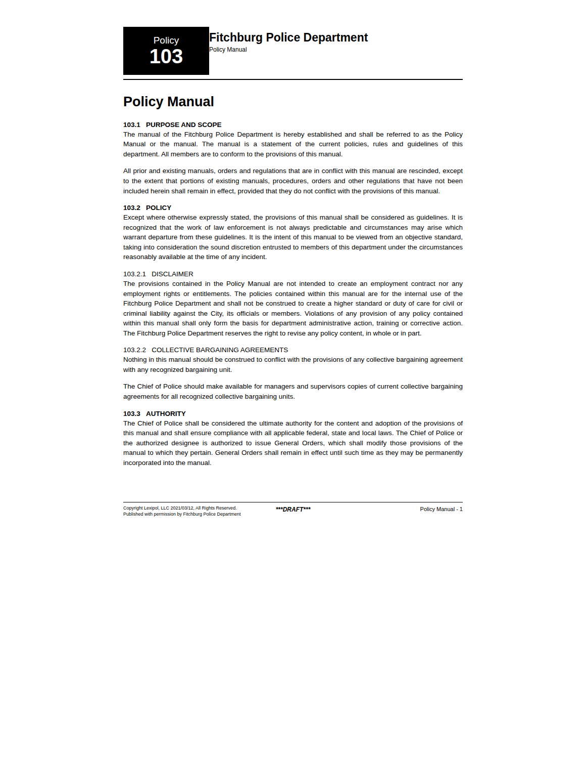Policy
103
Fitchburg Police Department
Policy Manual
Policy Manual
103.1 PURPOSE AND SCOPE
The manual of the Fitchburg Police Department is hereby established and shall be referred to as the Policy Manual or the manual. The manual is a statement of the current policies, rules and guidelines of this department. All members are to conform to the provisions of this manual.
All prior and existing manuals, orders and regulations that are in conflict with this manual are rescinded, except to the extent that portions of existing manuals, procedures, orders and other regulations that have not been included herein shall remain in effect, provided that they do not conflict with the provisions of this manual.
103.2 POLICY
Except where otherwise expressly stated, the provisions of this manual shall be considered as guidelines. It is recognized that the work of law enforcement is not always predictable and circumstances may arise which warrant departure from these guidelines. It is the intent of this manual to be viewed from an objective standard, taking into consideration the sound discretion entrusted to members of this department under the circumstances reasonably available at the time of any incident.
103.2.1 DISCLAIMER
The provisions contained in the Policy Manual are not intended to create an employment contract nor any employment rights or entitlements. The policies contained within this manual are for the internal use of the Fitchburg Police Department and shall not be construed to create a higher standard or duty of care for civil or criminal liability against the City, its officials or members. Violations of any provision of any policy contained within this manual shall only form the basis for department administrative action, training or corrective action. The Fitchburg Police Department reserves the right to revise any policy content, in whole or in part.
103.2.2 COLLECTIVE BARGAINING AGREEMENTS
Nothing in this manual should be construed to conflict with the provisions of any collective bargaining agreement with any recognized bargaining unit.
The Chief of Police should make available for managers and supervisors copies of current collective bargaining agreements for all recognized collective bargaining units.
103.3 AUTHORITY
The Chief of Police shall be considered the ultimate authority for the content and adoption of the provisions of this manual and shall ensure compliance with all applicable federal, state and local laws. The Chief of Police or the authorized designee is authorized to issue General Orders, which shall modify those provisions of the manual to which they pertain. General Orders shall remain in effect until such time as they may be permanently incorporated into the manual.
Copyright Lexipol, LLC 2021/03/12, All Rights Reserved.
Published with permission by Fitchburg Police Department
***DRAFT***
Policy Manual - 1